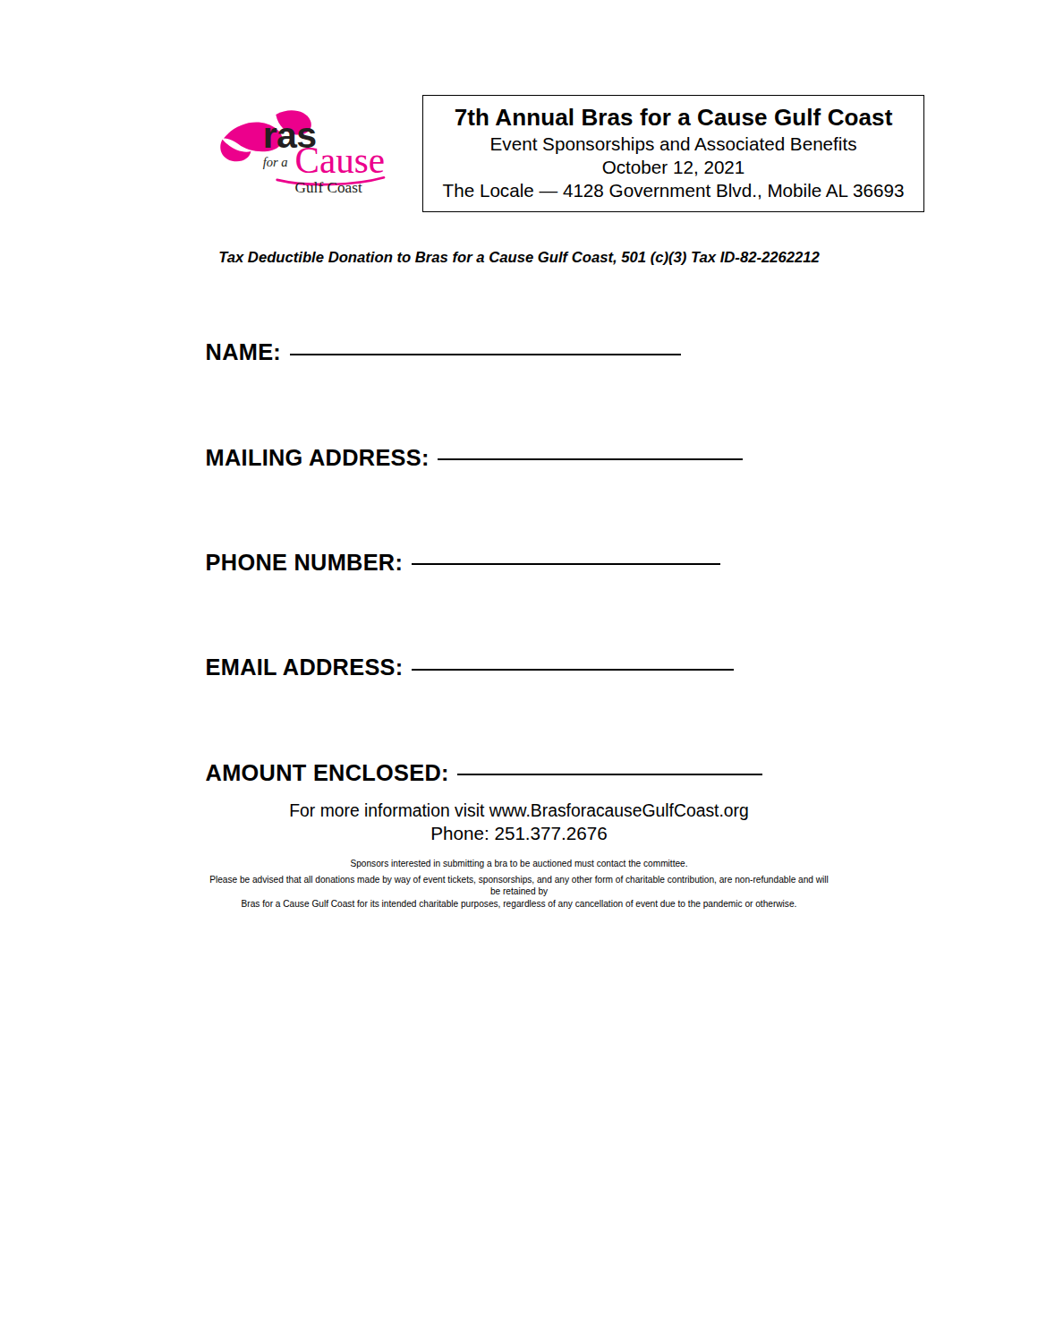ras for a Cause Gulf Coast
7th Annual Bras for a Cause Gulf Coast
Event Sponsorships and Associated Benefits
October 12, 2021
The Locale — 4128 Government Blvd., Mobile AL 36693
Tax Deductible Donation to Bras for a Cause Gulf Coast, 501 (c)(3) Tax ID-82-2262212
NAME:
MAILING ADDRESS:
PHONE NUMBER:
EMAIL ADDRESS:
AMOUNT ENCLOSED:
For more information visit www.BrasforacauseGulfCoast.org
Phone: 251.377.2676
Sponsors interested in submitting a bra to be auctioned must contact the committee.
Please be advised that all donations made by way of event tickets, sponsorships, and any other form of charitable contribution, are non-refundable and will be retained by
Bras for a Cause Gulf Coast for its intended charitable purposes, regardless of any cancellation of event due to the pandemic or otherwise.